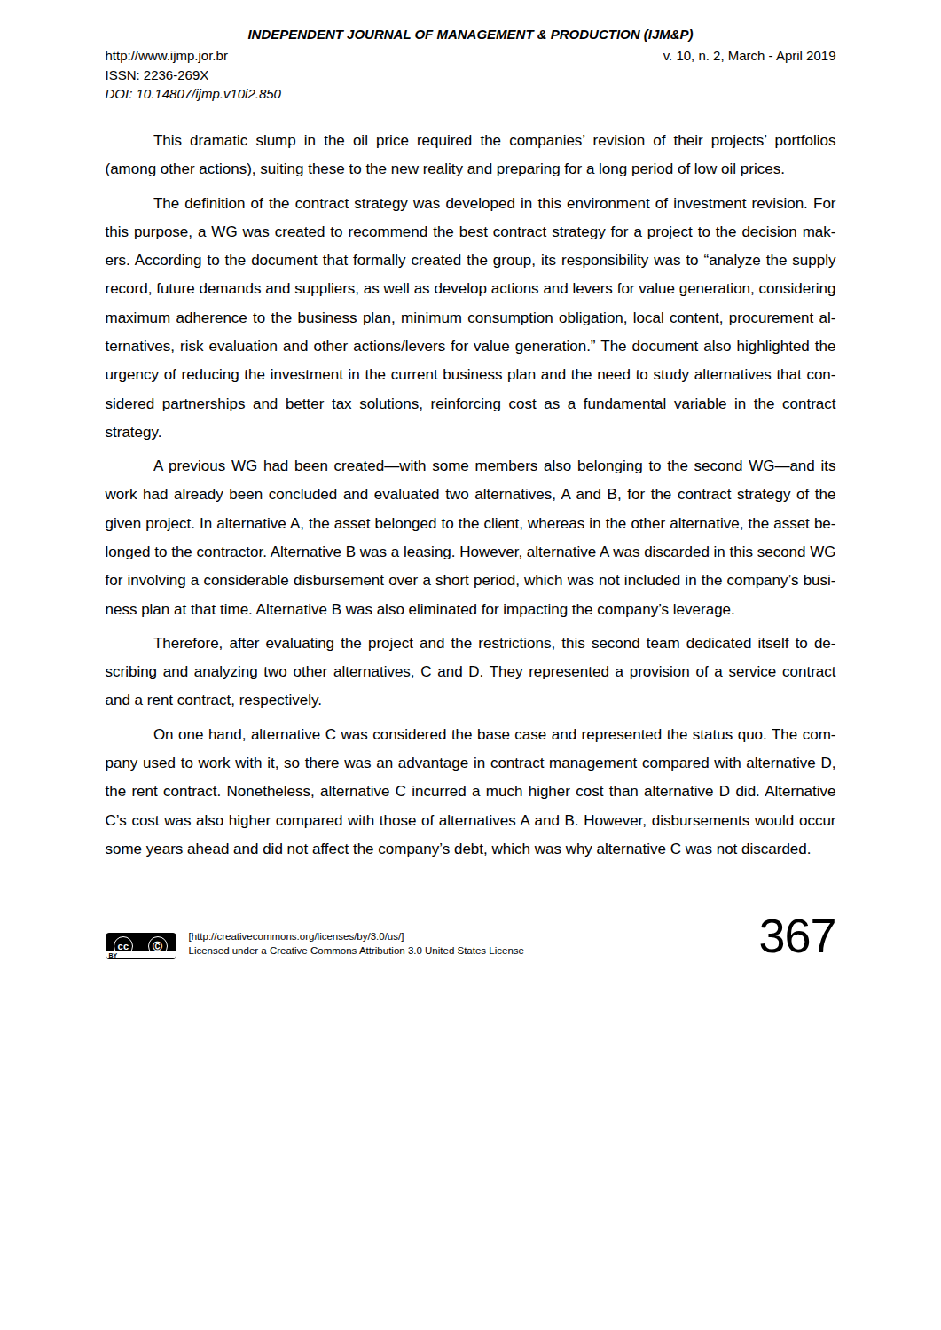INDEPENDENT JOURNAL OF MANAGEMENT & PRODUCTION (IJM&P)
http://www.ijmp.jor.br v. 10, n. 2, March - April 2019
ISSN: 2236-269X DOI: 10.14807/ijmp.v10i2.850
This dramatic slump in the oil price required the companies’ revision of their projects’ portfolios (among other actions), suiting these to the new reality and preparing for a long period of low oil prices.
The definition of the contract strategy was developed in this environment of investment revision. For this purpose, a WG was created to recommend the best contract strategy for a project to the decision makers. According to the document that formally created the group, its responsibility was to “analyze the supply record, future demands and suppliers, as well as develop actions and levers for value generation, considering maximum adherence to the business plan, minimum consumption obligation, local content, procurement alternatives, risk evaluation and other actions/levers for value generation.” The document also highlighted the urgency of reducing the investment in the current business plan and the need to study alternatives that considered partnerships and better tax solutions, reinforcing cost as a fundamental variable in the contract strategy.
A previous WG had been created—with some members also belonging to the second WG—and its work had already been concluded and evaluated two alternatives, A and B, for the contract strategy of the given project. In alternative A, the asset belonged to the client, whereas in the other alternative, the asset belonged to the contractor. Alternative B was a leasing. However, alternative A was discarded in this second WG for involving a considerable disbursement over a short period, which was not included in the company’s business plan at that time. Alternative B was also eliminated for impacting the company’s leverage.
Therefore, after evaluating the project and the restrictions, this second team dedicated itself to describing and analyzing two other alternatives, C and D. They represented a provision of a service contract and a rent contract, respectively.
On one hand, alternative C was considered the base case and represented the status quo. The company used to work with it, so there was an advantage in contract management compared with alternative D, the rent contract. Nonetheless, alternative C incurred a much higher cost than alternative D did. Alternative C’s cost was also higher compared with those of alternatives A and B. However, disbursements would occur some years ahead and did not affect the company’s debt, which was why alternative C was not discarded.
cc Ⓒ BY
[http://creativecommons.org/licenses/by/3.0/us/]
Licensed under a Creative Commons Attribution 3.0 United States License
367